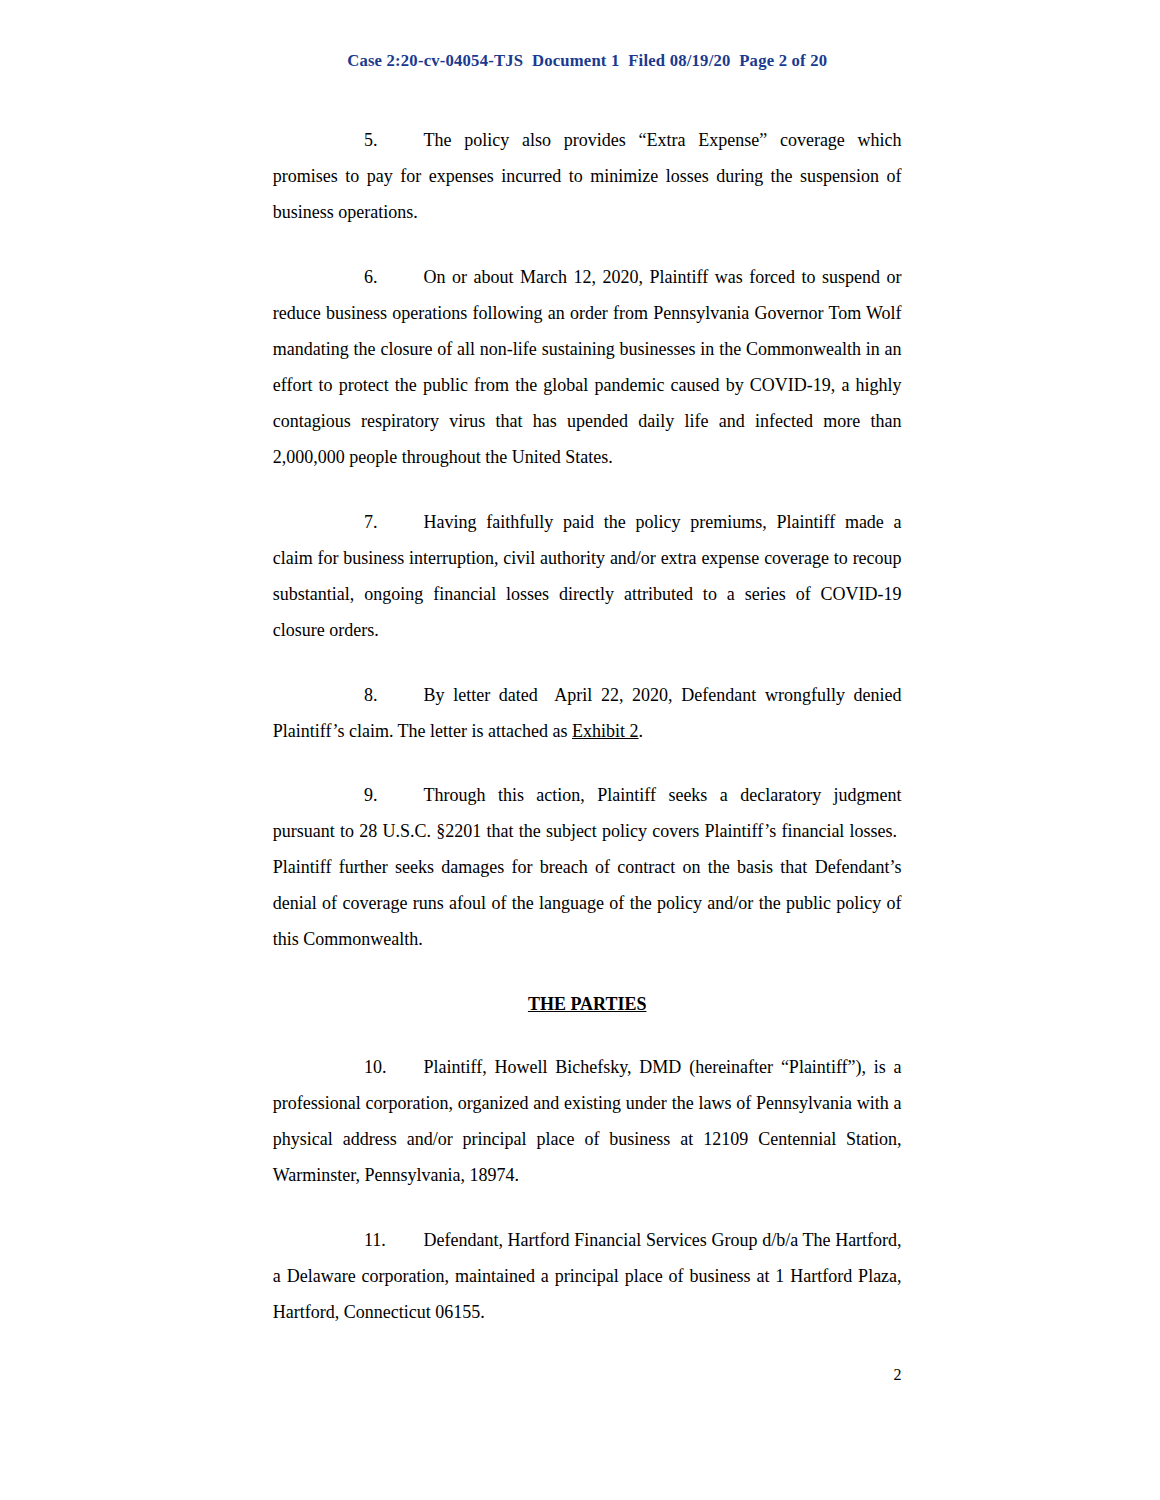Case 2:20-cv-04054-TJS Document 1 Filed 08/19/20 Page 2 of 20
5. The policy also provides “Extra Expense” coverage which promises to pay for expenses incurred to minimize losses during the suspension of business operations.
6. On or about March 12, 2020, Plaintiff was forced to suspend or reduce business operations following an order from Pennsylvania Governor Tom Wolf mandating the closure of all non-life sustaining businesses in the Commonwealth in an effort to protect the public from the global pandemic caused by COVID-19, a highly contagious respiratory virus that has upended daily life and infected more than 2,000,000 people throughout the United States.
7. Having faithfully paid the policy premiums, Plaintiff made a claim for business interruption, civil authority and/or extra expense coverage to recoup substantial, ongoing financial losses directly attributed to a series of COVID-19 closure orders.
8. By letter dated April 22, 2020, Defendant wrongfully denied Plaintiff’s claim. The letter is attached as Exhibit 2.
9. Through this action, Plaintiff seeks a declaratory judgment pursuant to 28 U.S.C. §2201 that the subject policy covers Plaintiff’s financial losses. Plaintiff further seeks damages for breach of contract on the basis that Defendant’s denial of coverage runs afoul of the language of the policy and/or the public policy of this Commonwealth.
THE PARTIES
10. Plaintiff, Howell Bichefsky, DMD (hereinafter “Plaintiff”), is a professional corporation, organized and existing under the laws of Pennsylvania with a physical address and/or principal place of business at 12109 Centennial Station, Warminster, Pennsylvania, 18974.
11. Defendant, Hartford Financial Services Group d/b/a The Hartford, a Delaware corporation, maintained a principal place of business at 1 Hartford Plaza, Hartford, Connecticut 06155.
2